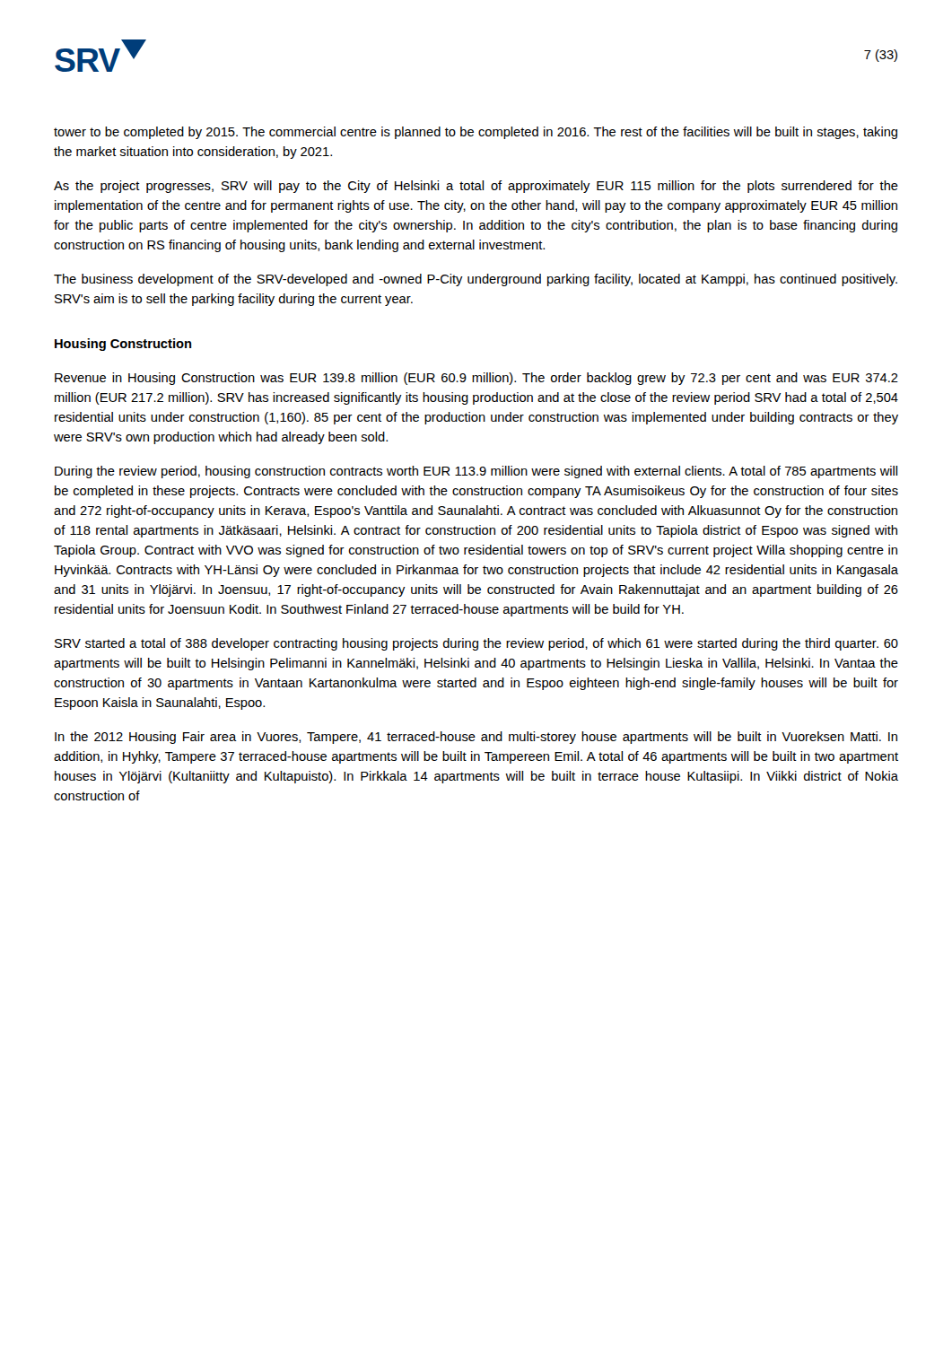SRV
7 (33)
tower to be completed by 2015. The commercial centre is planned to be completed in 2016. The rest of the facilities will be built in stages, taking the market situation into consideration, by 2021.
As the project progresses, SRV will pay to the City of Helsinki a total of approximately EUR 115 million for the plots surrendered for the implementation of the centre and for permanent rights of use. The city, on the other hand, will pay to the company approximately EUR 45 million for the public parts of centre implemented for the city's ownership. In addition to the city's contribution, the plan is to base financing during construction on RS financing of housing units, bank lending and external investment.
The business development of the SRV-developed and -owned P-City underground parking facility, located at Kamppi, has continued positively. SRV's aim is to sell the parking facility during the current year.
Housing Construction
Revenue in Housing Construction was EUR 139.8 million (EUR 60.9 million). The order backlog grew by 72.3 per cent and was EUR 374.2 million (EUR 217.2 million). SRV has increased significantly its housing production and at the close of the review period SRV had a total of 2,504 residential units under construction (1,160). 85 per cent of the production under construction was implemented under building contracts or they were SRV's own production which had already been sold.
During the review period, housing construction contracts worth EUR 113.9 million were signed with external clients. A total of 785 apartments will be completed in these projects. Contracts were concluded with the construction company TA Asumisoikeus Oy for the construction of four sites and 272 right-of-occupancy units in Kerava, Espoo's Vanttila and Saunalahti. A contract was concluded with Alkuasunnot Oy for the construction of 118 rental apartments in Jätkäsaari, Helsinki. A contract for construction of 200 residential units to Tapiola district of Espoo was signed with Tapiola Group. Contract with VVO was signed for construction of two residential towers on top of SRV's current project Willa shopping centre in Hyvinkää. Contracts with YH-Länsi Oy were concluded in Pirkanmaa for two construction projects that include 42 residential units in Kangasala and 31 units in Ylöjärvi. In Joensuu, 17 right-of-occupancy units will be constructed for Avain Rakennuttajat and an apartment building of 26 residential units for Joensuun Kodit. In Southwest Finland 27 terraced-house apartments will be build for YH.
SRV started a total of 388 developer contracting housing projects during the review period, of which 61 were started during the third quarter. 60 apartments will be built to Helsingin Pelimanni in Kannelmäki, Helsinki and 40 apartments to Helsingin Lieska in Vallila, Helsinki. In Vantaa the construction of 30 apartments in Vantaan Kartanonkulma were started and in Espoo eighteen high-end single-family houses will be built for Espoon Kaisla in Saunalahti, Espoo.
In the 2012 Housing Fair area in Vuores, Tampere, 41 terraced-house and multi-storey house apartments will be built in Vuoreksen Matti. In addition, in Hyhky, Tampere 37 terraced-house apartments will be built in Tampereen Emil. A total of 46 apartments will be built in two apartment houses in Ylöjärvi (Kultaniitty and Kultapuisto). In Pirkkala 14 apartments will be built in terrace house Kultasiipi. In Viikki district of Nokia construction of